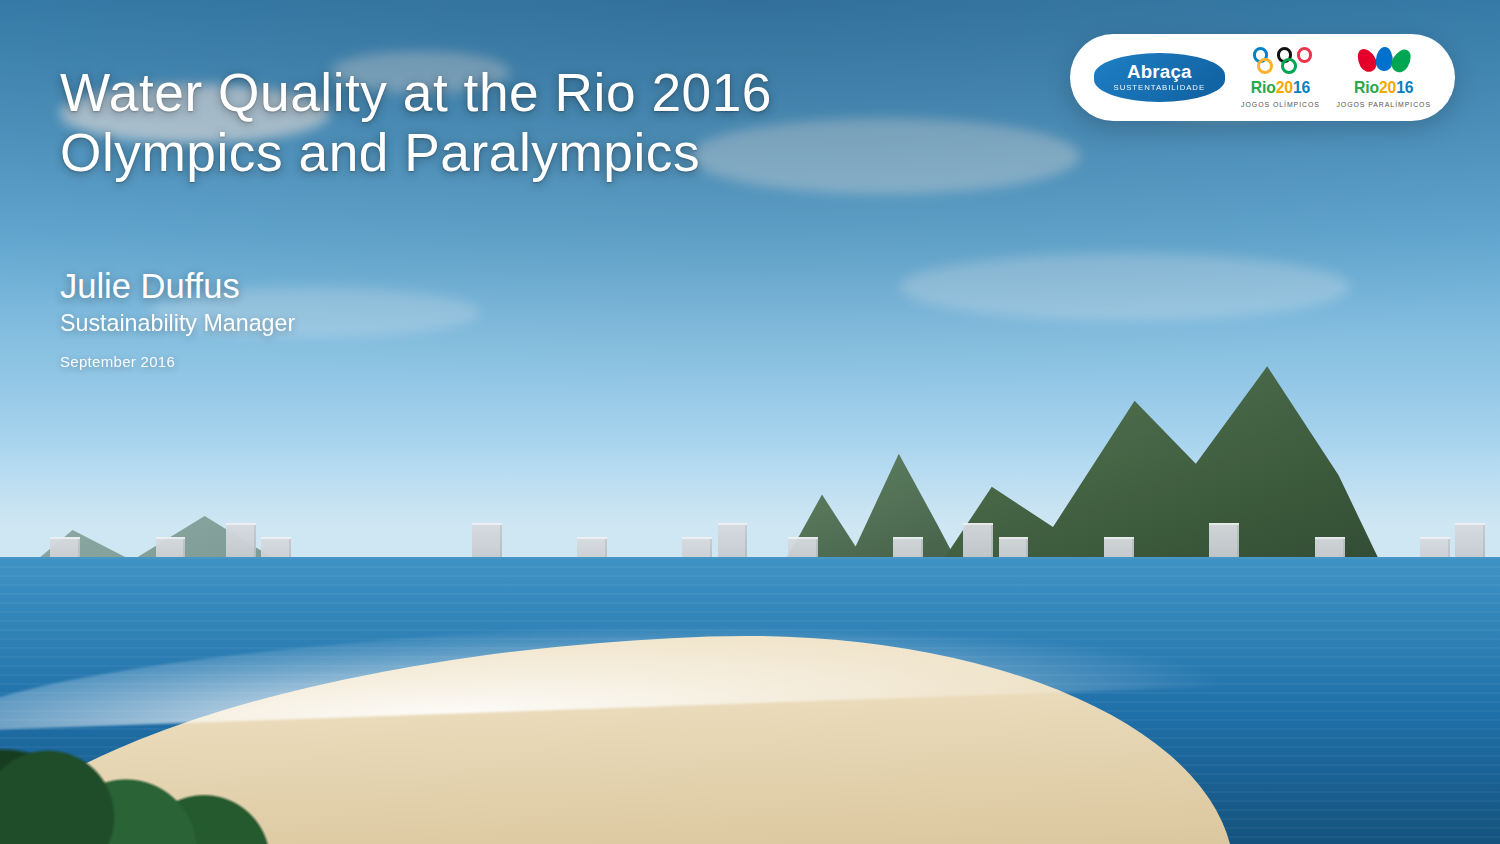Abraça SUSTENTABILIDADE
Rio 2016 JOGOS OLÍMPICOS
Rio 2016 JOGOS PARALÍMPICOS
Water Quality at the Rio 2016 Olympics and Paralympics
Julie Duffus Sustainability Manager September 2016